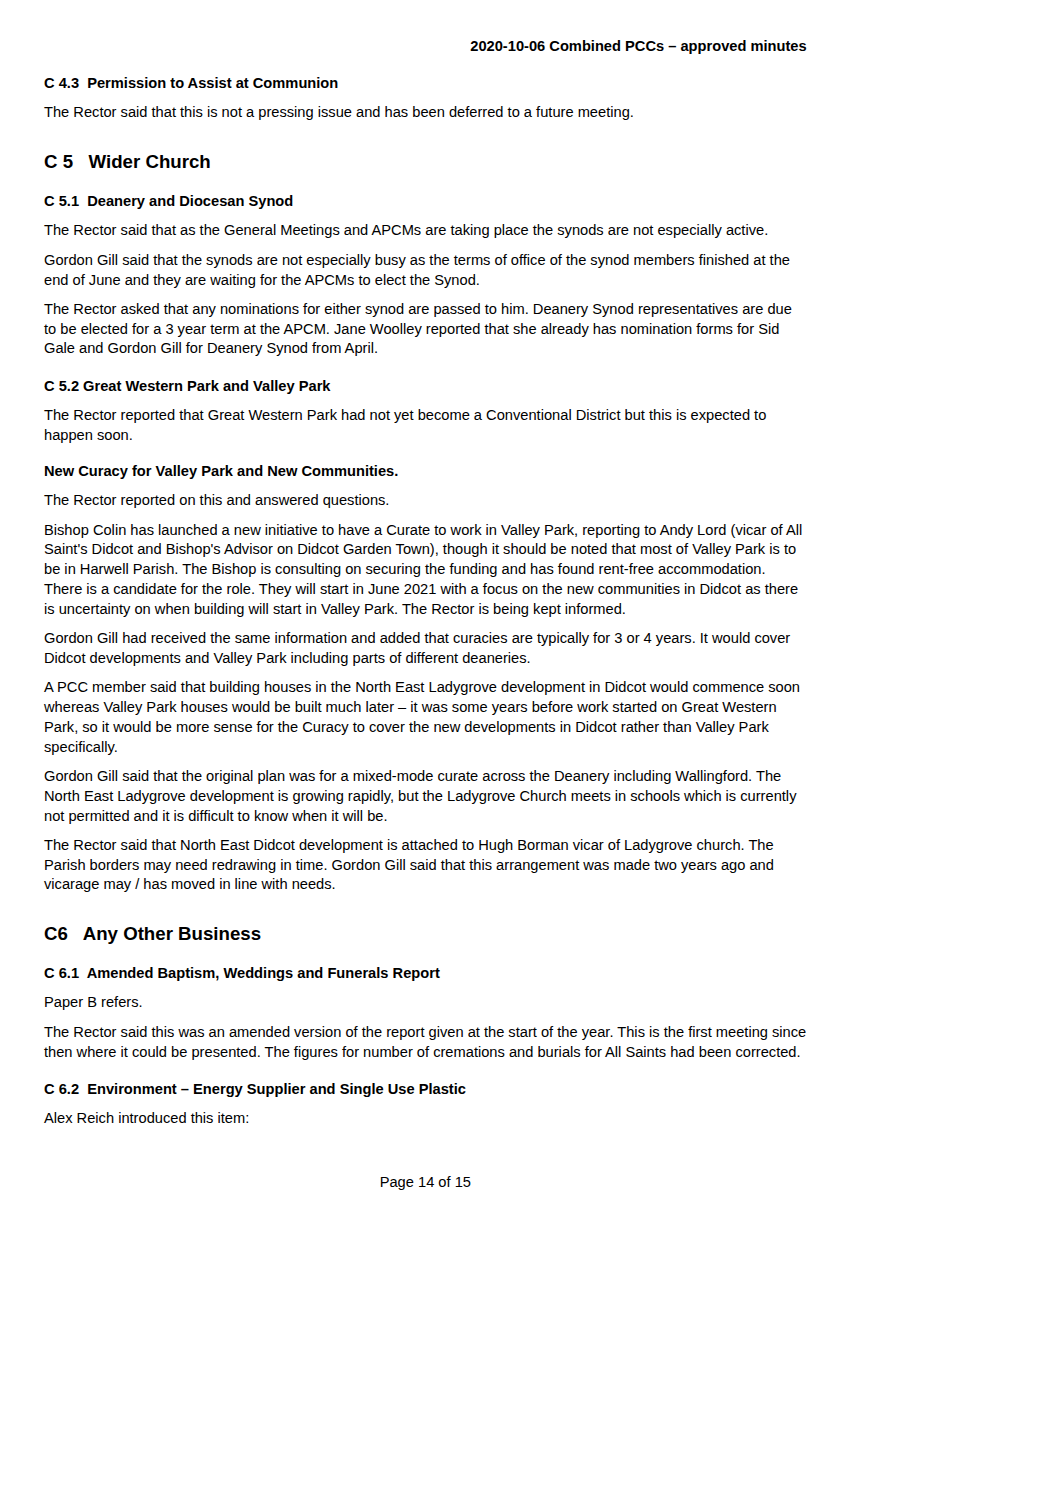2020-10-06 Combined PCCs – approved minutes
C 4.3 Permission to Assist at Communion
The Rector said that this is not a pressing issue and has been deferred to a future meeting.
C 5 Wider Church
C 5.1 Deanery and Diocesan Synod
The Rector said that as the General Meetings and APCMs are taking place the synods are not especially active.
Gordon Gill said that the synods are not especially busy as the terms of office of the synod members finished at the end of June and they are waiting for the APCMs to elect the Synod.
The Rector asked that any nominations for either synod are passed to him. Deanery Synod representatives are due to be elected for a 3 year term at the APCM. Jane Woolley reported that she already has nomination forms for Sid Gale and Gordon Gill for Deanery Synod from April.
C 5.2 Great Western Park and Valley Park
The Rector reported that Great Western Park had not yet become a Conventional District but this is expected to happen soon.
New Curacy for Valley Park and New Communities.
The Rector reported on this and answered questions.
Bishop Colin has launched a new initiative to have a Curate to work in Valley Park, reporting to Andy Lord (vicar of All Saint's Didcot and Bishop's Advisor on Didcot Garden Town), though it should be noted that most of Valley Park is to be in Harwell Parish. The Bishop is consulting on securing the funding and has found rent-free accommodation. There is a candidate for the role. They will start in June 2021 with a focus on the new communities in Didcot as there is uncertainty on when building will start in Valley Park. The Rector is being kept informed.
Gordon Gill had received the same information and added that curacies are typically for 3 or 4 years. It would cover Didcot developments and Valley Park including parts of different deaneries.
A PCC member said that building houses in the North East Ladygrove development in Didcot would commence soon whereas Valley Park houses would be built much later – it was some years before work started on Great Western Park, so it would be more sense for the Curacy to cover the new developments in Didcot rather than Valley Park specifically.
Gordon Gill said that the original plan was for a mixed-mode curate across the Deanery including Wallingford. The North East Ladygrove development is growing rapidly, but the Ladygrove Church meets in schools which is currently not permitted and it is difficult to know when it will be.
The Rector said that North East Didcot development is attached to Hugh Borman vicar of Ladygrove church. The Parish borders may need redrawing in time. Gordon Gill said that this arrangement was made two years ago and vicarage may / has moved in line with needs.
C6 Any Other Business
C 6.1 Amended Baptism, Weddings and Funerals Report
Paper B refers.
The Rector said this was an amended version of the report given at the start of the year. This is the first meeting since then where it could be presented. The figures for number of cremations and burials for All Saints had been corrected.
C 6.2 Environment – Energy Supplier and Single Use Plastic
Alex Reich introduced this item:
Page 14 of 15